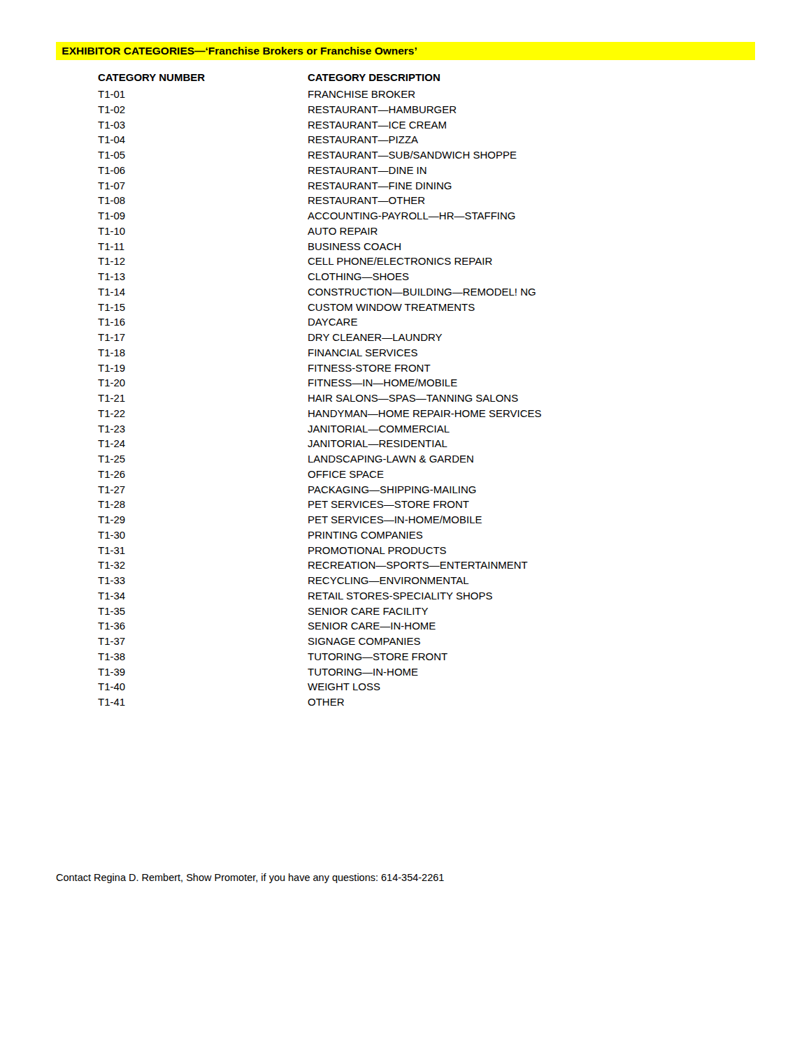EXHIBITOR CATEGORIES—‘Franchise Brokers or Franchise Owners’
| CATEGORY NUMBER | CATEGORY DESCRIPTION |
| --- | --- |
| T1-01 | FRANCHISE BROKER |
| T1-02 | RESTAURANT—HAMBURGER |
| T1-03 | RESTAURANT—ICE CREAM |
| T1-04 | RESTAURANT—PIZZA |
| T1-05 | RESTAURANT—SUB/SANDWICH SHOPPE |
| T1-06 | RESTAURANT—DINE IN |
| T1-07 | RESTAURANT—FINE DINING |
| T1-08 | RESTAURANT—OTHER |
| T1-09 | ACCOUNTING-PAYROLL—HR—STAFFING |
| T1-10 | AUTO REPAIR |
| T1-11 | BUSINESS COACH |
| T1-12 | CELL PHONE/ELECTRONICS REPAIR |
| T1-13 | CLOTHING—SHOES |
| T1-14 | CONSTRUCTION—BUILDING—REMODEL! NG |
| T1-15 | CUSTOM WINDOW TREATMENTS |
| T1-16 | DAYCARE |
| T1-17 | DRY CLEANER—LAUNDRY |
| T1-18 | FINANCIAL SERVICES |
| T1-19 | FITNESS-STORE FRONT |
| T1-20 | FITNESS—IN—HOME/MOBILE |
| T1-21 | HAIR SALONS—SPAS—TANNING SALONS |
| T1-22 | HANDYMAN—HOME REPAIR-HOME SERVICES |
| T1-23 | JANITORIAL—COMMERCIAL |
| T1-24 | JANITORIAL—RESIDENTIAL |
| T1-25 | LANDSCAPING-LAWN & GARDEN |
| T1-26 | OFFICE SPACE |
| T1-27 | PACKAGING—SHIPPING-MAILING |
| T1-28 | PET SERVICES—STORE FRONT |
| T1-29 | PET SERVICES—IN-HOME/MOBILE |
| T1-30 | PRINTING COMPANIES |
| T1-31 | PROMOTIONAL PRODUCTS |
| T1-32 | RECREATION—SPORTS—ENTERTAINMENT |
| T1-33 | RECYCLING—ENVIRONMENTAL |
| T1-34 | RETAIL STORES-SPECIALITY SHOPS |
| T1-35 | SENIOR CARE FACILITY |
| T1-36 | SENIOR CARE—IN-HOME |
| T1-37 | SIGNAGE COMPANIES |
| T1-38 | TUTORING—STORE FRONT |
| T1-39 | TUTORING—IN-HOME |
| T1-40 | WEIGHT LOSS |
| T1-41 | OTHER |
Contact Regina D. Rembert, Show Promoter, if you have any questions: 614-354-2261